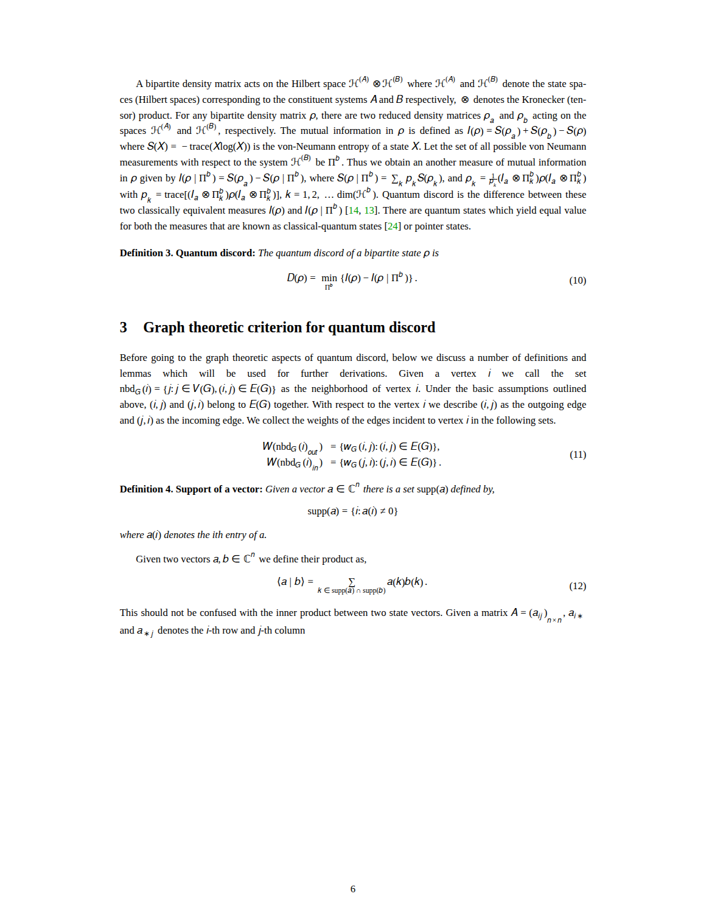A bipartite density matrix acts on the Hilbert space ℋ(A)⊗ℋ(B) where ℋ(A) and ℋ(B) denote the state spaces (Hilbert spaces) corresponding to the constituent systems A and B respectively, ⊗ denotes the Kronecker (tensor) product. For any bipartite density matrix ρ, there are two reduced density matrices ρa and ρb acting on the spaces ℋ(A) and ℋ(B), respectively. The mutual information in ρ is defined as I(ρ)=S(ρa)+S(ρb)−S(ρ) where S(X)=−trace(Xlog(X)) is the von-Neumann entropy of a state X. Let the set of all possible von Neumann measurements with respect to the system ℋ(B) be Πb. Thus we obtain an another measure of mutual information in ρ given by I(ρ|Πb)=S(ρa)−S(ρ|Πb), where S(ρ|Πb)=∑kpkS(ρk), and ρk=1pk(Ia⊗Πkb)ρ(Ia⊗Πkb) with pk=trace[(Ia⊗Πkb)ρ(Ia⊗Πkb)], k=1,2,…dim(ℋb). Quantum discord is the difference between these two classically equivalent measures I(ρ) and I(ρ|Πb) [14, 13]. There are quantum states which yield equal value for both the measures that are known as classical-quantum states [24] or pointer states.
Definition 3. Quantum discord: The quantum discord of a bipartite state ρ is
D(ρ)= min Πb {I(ρ)−I(ρ|Πb)}. (10)
3 Graph theoretic criterion for quantum discord
Before going to the graph theoretic aspects of quantum discord, below we discuss a number of definitions and lemmas which will be used for further derivations. Given a vertex i we call the set nbdG(i)={j:j∈V(G),(i,j)∈E(G)} as the neighborhood of vertex i. Under the basic assumptions outlined above, (i,j) and (j,i) belong to E(G) together. With respect to the vertex i we describe (i,j) as the outgoing edge and (j,i) as the incoming edge. We collect the weights of the edges incident to vertex i in the following sets.
W(nbdG(i)out) ={wG(i,j):(i,j)∈E(G)},
W(nbdG(i)in) ={wG(j,i):(j,i)∈E(G)}.
(11)
Definition 4. Support of a vector: Given a vector a∈ℂn there is a set supp(a) defined by,
supp(a)={i:a(i)≠0}
where a(i) denotes the ith entry of a.
Given two vectors a,b∈ℂn we define their product as,
⟨a|b⟩= ∑ k∈supp(a)∩supp(b) a(k)b(k). (12)
This should not be confused with the inner product between two state vectors. Given a matrix A=(aij)n×n, ai∗ and a∗j denotes the i-th row and j-th column
6